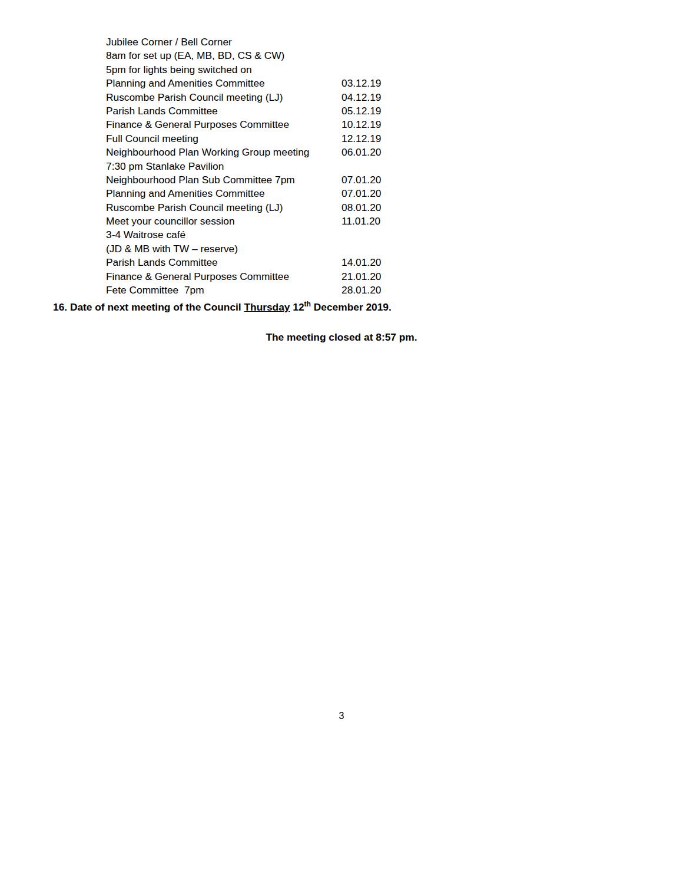Jubilee Corner / Bell Corner
8am for set up (EA, MB, BD, CS & CW)
5pm for lights being switched on
Planning and Amenities Committee 03.12.19
Ruscombe Parish Council meeting (LJ) 04.12.19
Parish Lands Committee 05.12.19
Finance & General Purposes Committee 10.12.19
Full Council meeting 12.12.19
Neighbourhood Plan Working Group meeting 06.01.20
7:30 pm Stanlake Pavilion
Neighbourhood Plan Sub Committee 7pm 07.01.20
Planning and Amenities Committee 07.01.20
Ruscombe Parish Council meeting (LJ) 08.01.20
Meet your councillor session 11.01.20
3-4 Waitrose café
(JD & MB with TW – reserve)
Parish Lands Committee 14.01.20
Finance & General Purposes Committee 21.01.20
Fete Committee 7pm 28.01.20
16. Date of next meeting of the Council Thursday 12th December 2019.
The meeting closed at 8:57 pm.
3